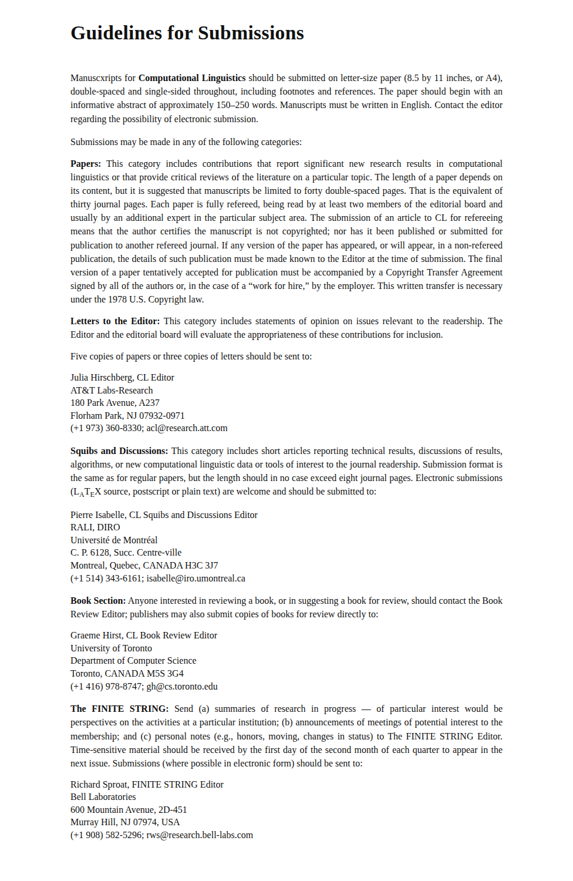Guidelines for Submissions
Manuscxripts for Computational Linguistics should be submitted on letter-size paper (8.5 by 11 inches, or A4), double-spaced and single-sided throughout, including footnotes and references. The paper should begin with an informative abstract of approximately 150–250 words. Manuscripts must be written in English. Contact the editor regarding the possibility of electronic submission.
Submissions may be made in any of the following categories:
Papers: This category includes contributions that report significant new research results in computational linguistics or that provide critical reviews of the literature on a particular topic. The length of a paper depends on its content, but it is suggested that manuscripts be limited to forty double-spaced pages. That is the equivalent of thirty journal pages. Each paper is fully refereed, being read by at least two members of the editorial board and usually by an additional expert in the particular subject area. The submission of an article to CL for refereeing means that the author certifies the manuscript is not copyrighted; nor has it been published or submitted for publication to another refereed journal. If any version of the paper has appeared, or will appear, in a non-refereed publication, the details of such publication must be made known to the Editor at the time of submission. The final version of a paper tentatively accepted for publication must be accompanied by a Copyright Transfer Agreement signed by all of the authors or, in the case of a “work for hire,” by the employer. This written transfer is necessary under the 1978 U.S. Copyright law.
Letters to the Editor: This category includes statements of opinion on issues relevant to the readership. The Editor and the editorial board will evaluate the appropriateness of these contributions for inclusion.
Five copies of papers or three copies of letters should be sent to:
Julia Hirschberg, CL Editor
AT&T Labs-Research
180 Park Avenue, A237
Florham Park, NJ 07932-0971
(+1 973) 360-8330; acl@research.att.com
Squibs and Discussions: This category includes short articles reporting technical results, discussions of results, algorithms, or new computational linguistic data or tools of interest to the journal readership. Submission format is the same as for regular papers, but the length should in no case exceed eight journal pages. Electronic submissions (LATEX source, postscript or plain text) are welcome and should be submitted to:
Pierre Isabelle, CL Squibs and Discussions Editor
RALI, DIRO
Université de Montréal
C. P. 6128, Succ. Centre-ville
Montreal, Quebec, CANADA H3C 3J7
(+1 514) 343-6161; isabelle@iro.umontreal.ca
Book Section: Anyone interested in reviewing a book, or in suggesting a book for review, should contact the Book Review Editor; publishers may also submit copies of books for review directly to:
Graeme Hirst, CL Book Review Editor
University of Toronto
Department of Computer Science
Toronto, CANADA M5S 3G4
(+1 416) 978-8747; gh@cs.toronto.edu
The FINITE STRING: Send (a) summaries of research in progress — of particular interest would be perspectives on the activities at a particular institution; (b) announcements of meetings of potential interest to the membership; and (c) personal notes (e.g., honors, moving, changes in status) to The FINITE STRING Editor. Time-sensitive material should be received by the first day of the second month of each quarter to appear in the next issue. Submissions (where possible in electronic form) should be sent to:
Richard Sproat, FINITE STRING Editor
Bell Laboratories
600 Mountain Avenue, 2D-451
Murray Hill, NJ 07974, USA
(+1 908) 582-5296; rws@research.bell-labs.com